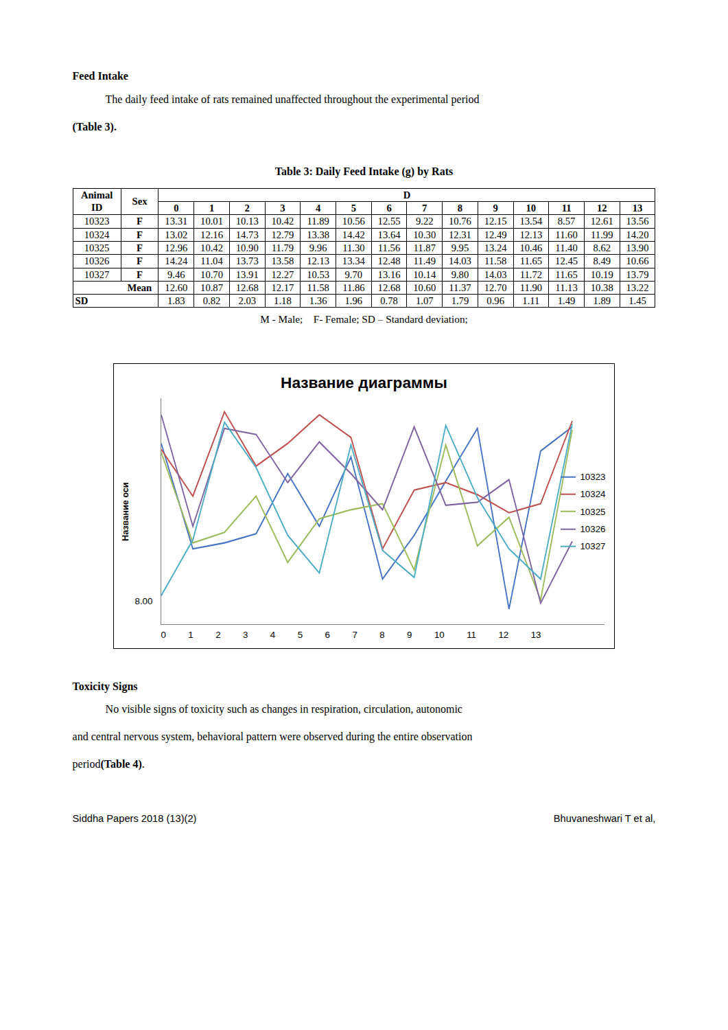Feed Intake
The daily feed intake of rats remained unaffected throughout the experimental period
(Table 3).
Table 3: Daily Feed Intake (g) by Rats
| Animal ID | Sex | D |
| --- | --- | --- |
| 0 | 1 | 2 | 3 | 4 | 5 | 6 | 7 | 8 | 9 | 10 | 11 | 12 | 13 |
| 10323 | F | 13.31 | 10.01 | 10.13 | 10.42 | 11.89 | 10.56 | 12.55 | 9.22 | 10.76 | 12.15 | 13.54 | 8.57 | 12.61 | 13.56 |
| 10324 | F | 13.02 | 12.16 | 14.73 | 12.79 | 13.38 | 14.42 | 13.64 | 10.30 | 12.31 | 12.49 | 12.13 | 11.60 | 11.99 | 14.20 |
| 10325 | F | 12.96 | 10.42 | 10.90 | 11.79 | 9.96 | 11.30 | 11.56 | 11.87 | 9.95 | 13.24 | 10.46 | 11.40 | 8.62 | 13.90 |
| 10326 | F | 14.24 | 11.04 | 13.73 | 13.58 | 12.13 | 13.34 | 12.48 | 11.49 | 14.03 | 11.58 | 11.65 | 12.45 | 8.49 | 10.66 |
| 10327 | F | 9.46 | 10.70 | 13.91 | 12.27 | 10.53 | 9.70 | 13.16 | 10.14 | 9.80 | 14.03 | 11.72 | 11.65 | 10.19 | 13.79 |
| | Mean | 12.60 | 10.87 | 12.68 | 12.17 | 11.58 | 11.86 | 12.68 | 10.60 | 11.37 | 12.70 | 11.90 | 11.13 | 10.38 | 13.22 |
| SD | 1.83 | 0.82 | 2.03 | 1.18 | 1.36 | 1.96 | 0.78 | 1.07 | 1.79 | 0.96 | 1.11 | 1.49 | 1.89 | 1.45 |
M - Male; F- Female; SD – Standard deviation;
Название диаграммы
Название оси
8.00
10323
10324
10325
10326
10327
012345678910111213
Toxicity Signs
No visible signs of toxicity such as changes in respiration, circulation, autonomic
and central nervous system, behavioral pattern were observed during the entire observation
period(Table 4).
Siddha Papers 2018 (13)(2) Bhuvaneshwari T et al,